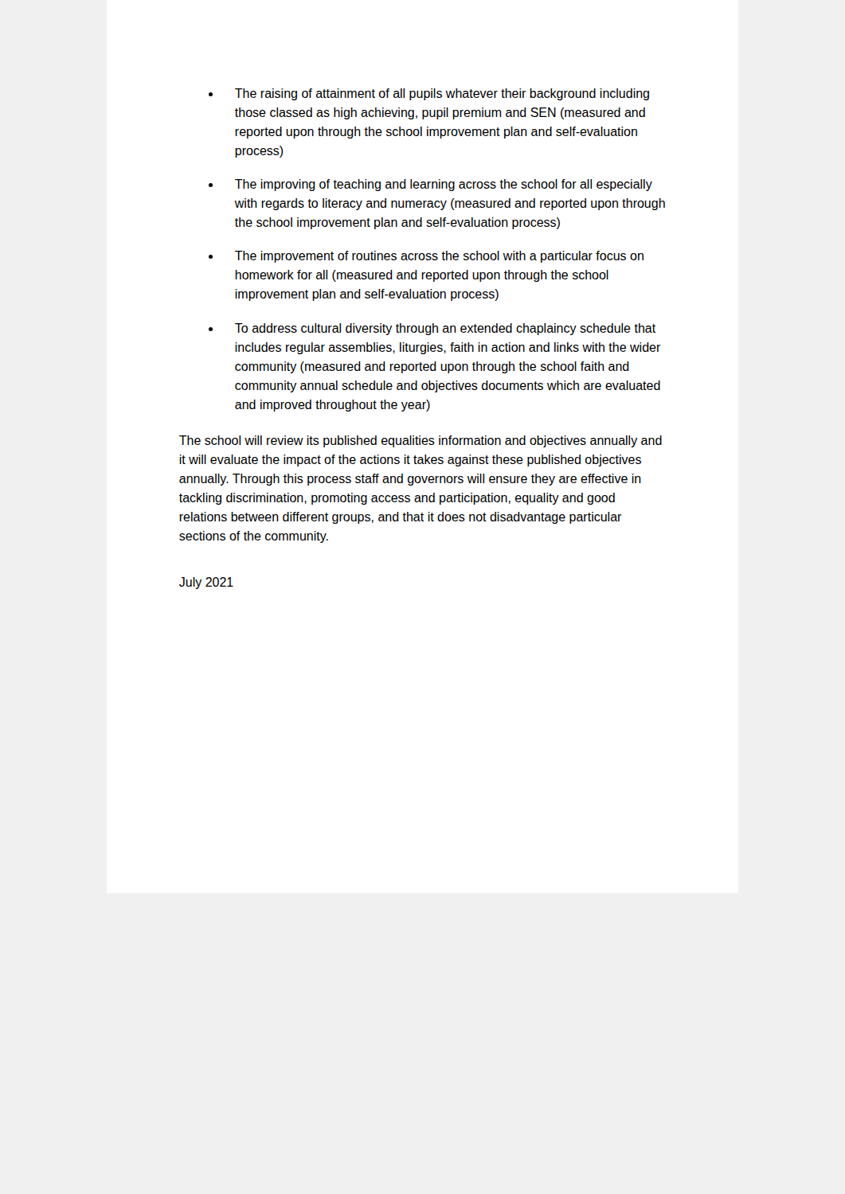The raising of attainment of all pupils whatever their background including those classed as high achieving, pupil premium and SEN (measured and reported upon through the school improvement plan and self-evaluation process)
The improving of teaching and learning across the school for all especially with regards to literacy and numeracy (measured and reported upon through the school improvement plan and self-evaluation process)
The improvement of routines across the school with a particular focus on homework for all (measured and reported upon through the school improvement plan and self-evaluation process)
To address cultural diversity through an extended chaplaincy schedule that includes regular assemblies, liturgies, faith in action and links with the wider community (measured and reported upon through the school faith and community annual schedule and objectives documents which are evaluated and improved throughout the year)
The school will review its published equalities information and objectives annually and it will evaluate the impact of the actions it takes against these published objectives annually. Through this process staff and governors will ensure they are effective in tackling discrimination, promoting access and participation, equality and good relations between different groups, and that it does not disadvantage particular sections of the community.
July 2021